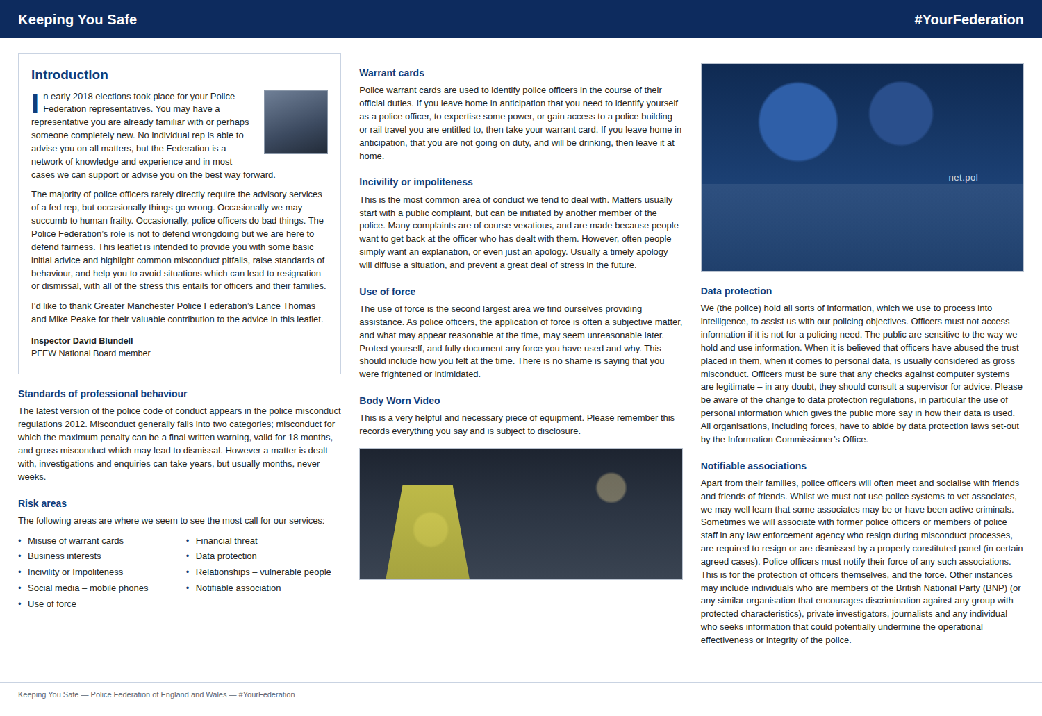Keeping You Safe
#YourFederation
Introduction
In early 2018 elections took place for your Police Federation representatives. You may have a representative you are already familiar with or perhaps someone completely new. No individual rep is able to advise you on all matters, but the Federation is a network of knowledge and experience and in most cases we can support or advise you on the best way forward.
The majority of police officers rarely directly require the advisory services of a fed rep, but occasionally things go wrong. Occasionally we may succumb to human frailty. Occasionally, police officers do bad things. The Police Federation’s role is not to defend wrongdoing but we are here to defend fairness. This leaflet is intended to provide you with some basic initial advice and highlight common misconduct pitfalls, raise standards of behaviour, and help you to avoid situations which can lead to resignation or dismissal, with all of the stress this entails for officers and their families.
I’d like to thank Greater Manchester Police Federation’s Lance Thomas and Mike Peake for their valuable contribution to the advice in this leaflet.
Inspector David Blundell PFEW National Board member
Standards of professional behaviour
The latest version of the police code of conduct appears in the police misconduct regulations 2012. Misconduct generally falls into two categories; misconduct for which the maximum penalty can be a final written warning, valid for 18 months, and gross misconduct which may lead to dismissal. However a matter is dealt with, investigations and enquiries can take years, but usually months, never weeks.
Risk areas
The following areas are where we seem to see the most call for our services:
Misuse of warrant cards
Business interests
Incivility or Impoliteness
Social media – mobile phones
Use of force
Financial threat
Data protection
Relationships – vulnerable people
Notifiable association
Warrant cards
Police warrant cards are used to identify police officers in the course of their official duties. If you leave home in anticipation that you need to identify yourself as a police officer, to expertise some power, or gain access to a police building or rail travel you are entitled to, then take your warrant card. If you leave home in anticipation, that you are not going on duty, and will be drinking, then leave it at home.
Incivility or impoliteness
This is the most common area of conduct we tend to deal with. Matters usually start with a public complaint, but can be initiated by another member of the police. Many complaints are of course vexatious, and are made because people want to get back at the officer who has dealt with them. However, often people simply want an explanation, or even just an apology. Usually a timely apology will diffuse a situation, and prevent a great deal of stress in the future.
Use of force
The use of force is the second largest area we find ourselves providing assistance. As police officers, the application of force is often a subjective matter, and what may appear reasonable at the time, may seem unreasonable later. Protect yourself, and fully document any force you have used and why. This should include how you felt at the time. There is no shame is saying that you were frightened or intimidated.
Body Worn Video
This is a very helpful and necessary piece of equipment. Please remember this records everything you say and is subject to disclosure.
Data protection
We (the police) hold all sorts of information, which we use to process into intelligence, to assist us with our policing objectives. Officers must not access information if it is not for a policing need. The public are sensitive to the way we hold and use information. When it is believed that officers have abused the trust placed in them, when it comes to personal data, is usually considered as gross misconduct. Officers must be sure that any checks against computer systems are legitimate – in any doubt, they should consult a supervisor for advice. Please be aware of the change to data protection regulations, in particular the use of personal information which gives the public more say in how their data is used. All organisations, including forces, have to abide by data protection laws set-out by the Information Commissioner’s Office.
Notifiable associations
Apart from their families, police officers will often meet and socialise with friends and friends of friends. Whilst we must not use police systems to vet associates, we may well learn that some associates may be or have been active criminals. Sometimes we will associate with former police officers or members of police staff in any law enforcement agency who resign during misconduct processes, are required to resign or are dismissed by a properly constituted panel (in certain agreed cases). Police officers must notify their force of any such associations. This is for the protection of officers themselves, and the force. Other instances may include individuals who are members of the British National Party (BNP) (or any similar organisation that encourages discrimination against any group with protected characteristics), private investigators, journalists and any individual who seeks information that could potentially undermine the operational effectiveness or integrity of the police.
Keeping You Safe — Police Federation of England and Wales — #YourFederation